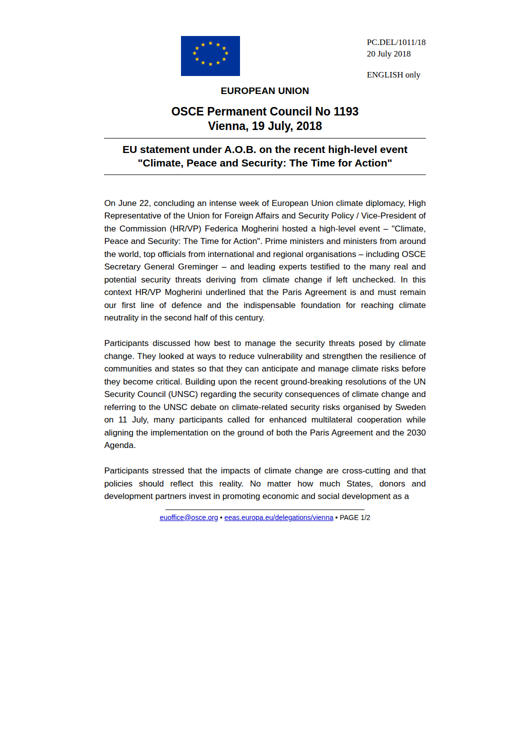★ ★ ★ ★ ★ ★ ★ ★ ★ ★ ★ ★
PC.DEL/1011/18
20 July 2018
ENGLISH only
EUROPEAN UNION
OSCE Permanent Council No 1193
Vienna, 19 July, 2018
EU statement under A.O.B. on the recent high-level event
"Climate, Peace and Security: The Time for Action"
On June 22, concluding an intense week of European Union climate diplomacy, High Representative of the Union for Foreign Affairs and Security Policy / Vice-President of the Commission (HR/VP) Federica Mogherini hosted a high-level event – "Climate, Peace and Security: The Time for Action". Prime ministers and ministers from around the world, top officials from international and regional organisations – including OSCE Secretary General Greminger – and leading experts testified to the many real and potential security threats deriving from climate change if left unchecked. In this context HR/VP Mogherini underlined that the Paris Agreement is and must remain our first line of defence and the indispensable foundation for reaching climate neutrality in the second half of this century.
Participants discussed how best to manage the security threats posed by climate change. They looked at ways to reduce vulnerability and strengthen the resilience of communities and states so that they can anticipate and manage climate risks before they become critical. Building upon the recent ground-breaking resolutions of the UN Security Council (UNSC) regarding the security consequences of climate change and referring to the UNSC debate on climate-related security risks organised by Sweden on 11 July, many participants called for enhanced multilateral cooperation while aligning the implementation on the ground of both the Paris Agreement and the 2030 Agenda.
Participants stressed that the impacts of climate change are cross-cutting and that policies should reflect this reality. No matter how much States, donors and development partners invest in promoting economic and social development as a
euoffice@osce.org • eeas.europa.eu/delegations/vienna • PAGE 1/2